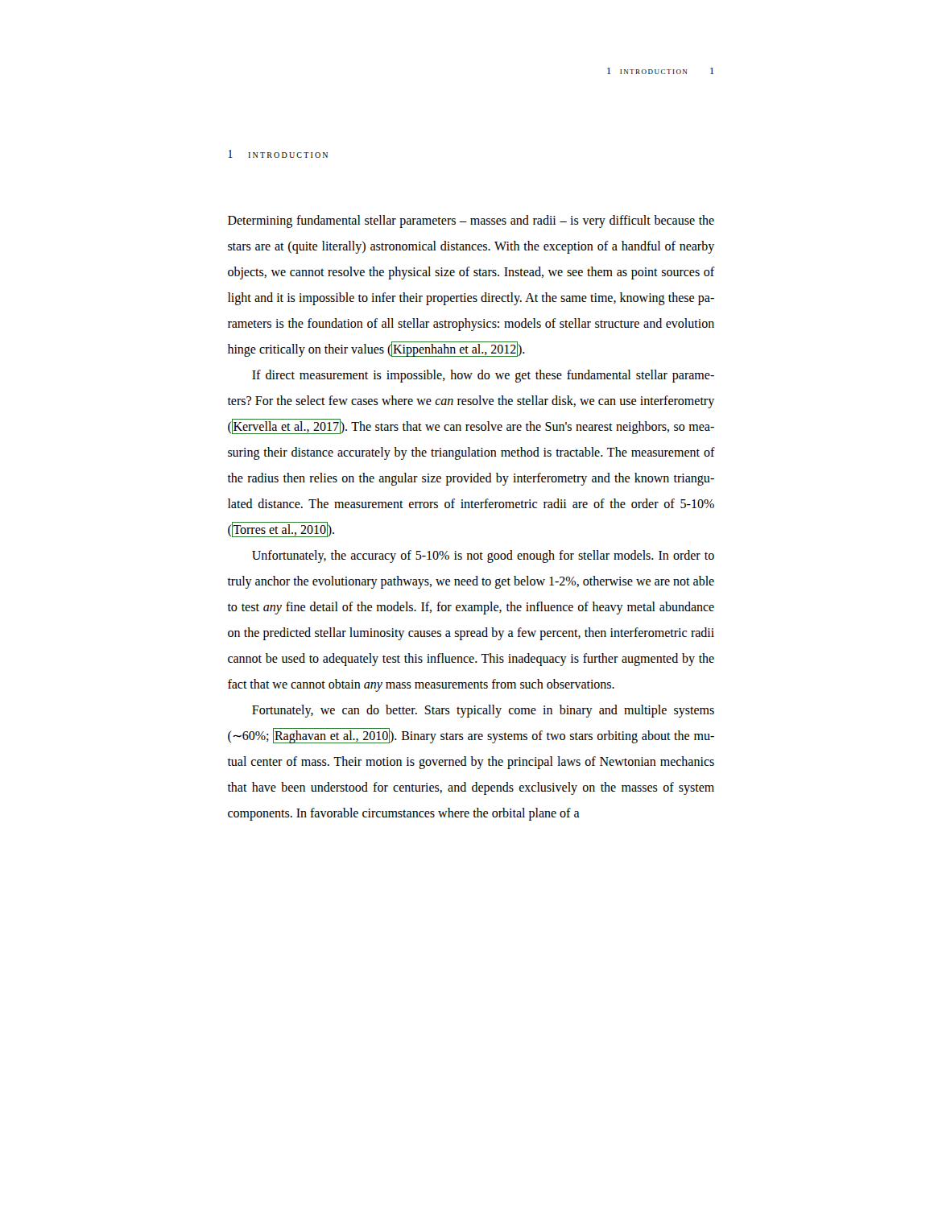1 introduction1
1 introduction
Determining fundamental stellar parameters – masses and radii – is very difficult because the stars are at (quite literally) astronomical distances. With the exception of a handful of nearby objects, we cannot resolve the physical size of stars. Instead, we see them as point sources of light and it is impossible to infer their properties directly. At the same time, knowing these parameters is the foundation of all stellar astrophysics: models of stellar structure and evolution hinge critically on their values (Kippenhahn et al., 2012).
If direct measurement is impossible, how do we get these fundamental stellar parameters? For the select few cases where we can resolve the stellar disk, we can use interferometry (Kervella et al., 2017). The stars that we can resolve are the Sun's nearest neighbors, so measuring their distance accurately by the triangulation method is tractable. The measurement of the radius then relies on the angular size provided by interferometry and the known triangulated distance. The measurement errors of interferometric radii are of the order of 5-10% (Torres et al., 2010).
Unfortunately, the accuracy of 5-10% is not good enough for stellar models. In order to truly anchor the evolutionary pathways, we need to get below 1-2%, otherwise we are not able to test any fine detail of the models. If, for example, the influence of heavy metal abundance on the predicted stellar luminosity causes a spread by a few percent, then interferometric radii cannot be used to adequately test this influence. This inadequacy is further augmented by the fact that we cannot obtain any mass measurements from such observations.
Fortunately, we can do better. Stars typically come in binary and multiple systems (∼60%; Raghavan et al., 2010). Binary stars are systems of two stars orbiting about the mutual center of mass. Their motion is governed by the principal laws of Newtonian mechanics that have been understood for centuries, and depends exclusively on the masses of system components. In favorable circumstances where the orbital plane of a